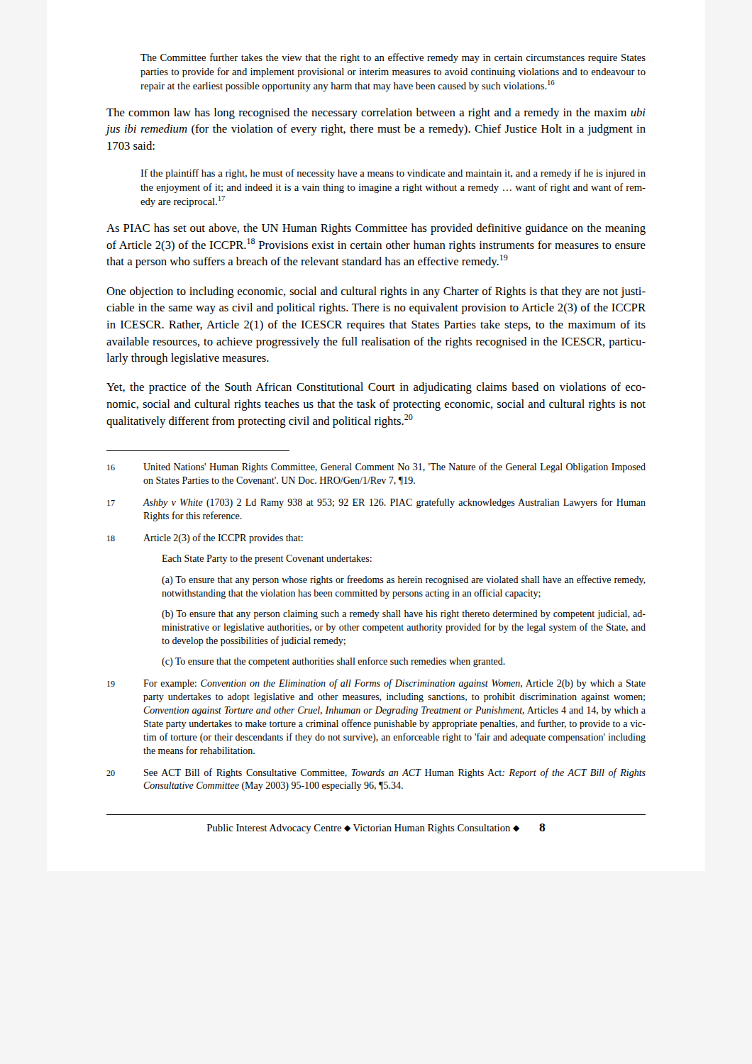The Committee further takes the view that the right to an effective remedy may in certain circumstances require States parties to provide for and implement provisional or interim measures to avoid continuing violations and to endeavour to repair at the earliest possible opportunity any harm that may have been caused by such violations.16
The common law has long recognised the necessary correlation between a right and a remedy in the maxim ubi jus ibi remedium (for the violation of every right, there must be a remedy). Chief Justice Holt in a judgment in 1703 said:
If the plaintiff has a right, he must of necessity have a means to vindicate and maintain it, and a remedy if he is injured in the enjoyment of it; and indeed it is a vain thing to imagine a right without a remedy … want of right and want of remedy are reciprocal.17
As PIAC has set out above, the UN Human Rights Committee has provided definitive guidance on the meaning of Article 2(3) of the ICCPR.18 Provisions exist in certain other human rights instruments for measures to ensure that a person who suffers a breach of the relevant standard has an effective remedy.19
One objection to including economic, social and cultural rights in any Charter of Rights is that they are not justiciable in the same way as civil and political rights. There is no equivalent provision to Article 2(3) of the ICCPR in ICESCR. Rather, Article 2(1) of the ICESCR requires that States Parties take steps, to the maximum of its available resources, to achieve progressively the full realisation of the rights recognised in the ICESCR, particularly through legislative measures.
Yet, the practice of the South African Constitutional Court in adjudicating claims based on violations of economic, social and cultural rights teaches us that the task of protecting economic, social and cultural rights is not qualitatively different from protecting civil and political rights.20
16
United Nations' Human Rights Committee, General Comment No 31, 'The Nature of the General Legal Obligation Imposed on States Parties to the Covenant'. UN Doc. HRO/Gen/1/Rev 7, ¶19.
17
Ashby v White (1703) 2 Ld Ramy 938 at 953; 92 ER 126. PIAC gratefully acknowledges Australian Lawyers for Human Rights for this reference.
18
Article 2(3) of the ICCPR provides that:
Each State Party to the present Covenant undertakes:
(a) To ensure that any person whose rights or freedoms as herein recognised are violated shall have an effective remedy, notwithstanding that the violation has been committed by persons acting in an official capacity;
(b) To ensure that any person claiming such a remedy shall have his right thereto determined by competent judicial, administrative or legislative authorities, or by other competent authority provided for by the legal system of the State, and to develop the possibilities of judicial remedy;
(c) To ensure that the competent authorities shall enforce such remedies when granted.
19
For example: Convention on the Elimination of all Forms of Discrimination against Women, Article 2(b) by which a State party undertakes to adopt legislative and other measures, including sanctions, to prohibit discrimination against women; Convention against Torture and other Cruel, Inhuman or Degrading Treatment or Punishment, Articles 4 and 14, by which a State party undertakes to make torture a criminal offence punishable by appropriate penalties, and further, to provide to a victim of torture (or their descendants if they do not survive), an enforceable right to 'fair and adequate compensation' including the means for rehabilitation.
20
See ACT Bill of Rights Consultative Committee, Towards an ACT Human Rights Act: Report of the ACT Bill of Rights Consultative Committee (May 2003) 95-100 especially 96, ¶5.34.
Public Interest Advocacy Centre ◆ Victorian Human Rights Consultation ◆ 8